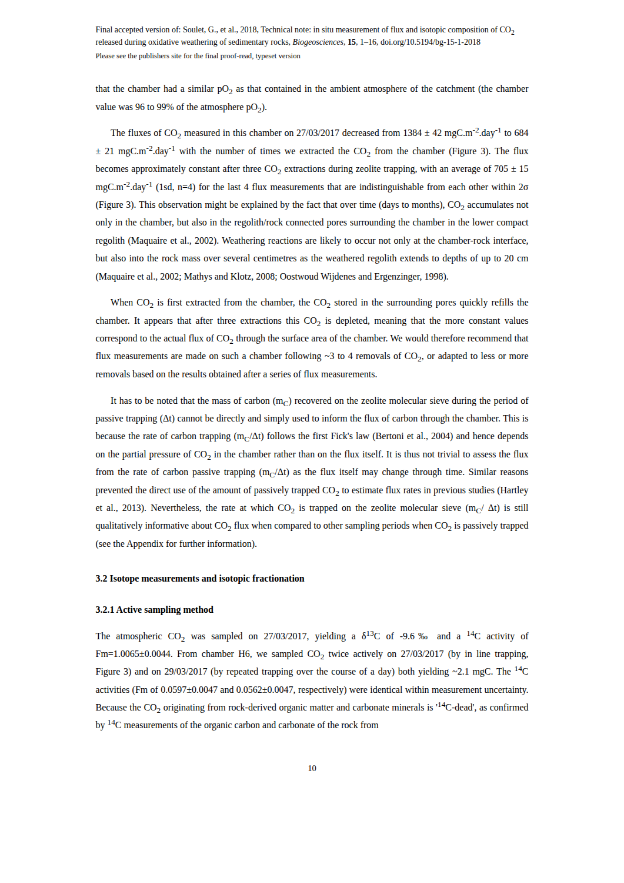Final accepted version of: Soulet, G., et al., 2018, Technical note: in situ measurement of flux and isotopic composition of CO2 released during oxidative weathering of sedimentary rocks, Biogeosciences, 15, 1–16, doi.org/10.5194/bg-15-1-2018
Please see the publishers site for the final proof-read, typeset version
that the chamber had a similar pO2 as that contained in the ambient atmosphere of the catchment (the chamber value was 96 to 99% of the atmosphere pO2).
The fluxes of CO2 measured in this chamber on 27/03/2017 decreased from 1384 ± 42 mgC.m-2.day-1 to 684 ± 21 mgC.m-2.day-1 with the number of times we extracted the CO2 from the chamber (Figure 3). The flux becomes approximately constant after three CO2 extractions during zeolite trapping, with an average of 705 ± 15 mgC.m-2.day-1 (1sd, n=4) for the last 4 flux measurements that are indistinguishable from each other within 2σ (Figure 3). This observation might be explained by the fact that over time (days to months), CO2 accumulates not only in the chamber, but also in the regolith/rock connected pores surrounding the chamber in the lower compact regolith (Maquaire et al., 2002). Weathering reactions are likely to occur not only at the chamber-rock interface, but also into the rock mass over several centimetres as the weathered regolith extends to depths of up to 20 cm (Maquaire et al., 2002; Mathys and Klotz, 2008; Oostwoud Wijdenes and Ergenzinger, 1998).
When CO2 is first extracted from the chamber, the CO2 stored in the surrounding pores quickly refills the chamber. It appears that after three extractions this CO2 is depleted, meaning that the more constant values correspond to the actual flux of CO2 through the surface area of the chamber. We would therefore recommend that flux measurements are made on such a chamber following ~3 to 4 removals of CO2, or adapted to less or more removals based on the results obtained after a series of flux measurements.
It has to be noted that the mass of carbon (mC) recovered on the zeolite molecular sieve during the period of passive trapping (Δt) cannot be directly and simply used to inform the flux of carbon through the chamber. This is because the rate of carbon trapping (mC/Δt) follows the first Fick's law (Bertoni et al., 2004) and hence depends on the partial pressure of CO2 in the chamber rather than on the flux itself. It is thus not trivial to assess the flux from the rate of carbon passive trapping (mC/Δt) as the flux itself may change through time. Similar reasons prevented the direct use of the amount of passively trapped CO2 to estimate flux rates in previous studies (Hartley et al., 2013). Nevertheless, the rate at which CO2 is trapped on the zeolite molecular sieve (mC/ Δt) is still qualitatively informative about CO2 flux when compared to other sampling periods when CO2 is passively trapped (see the Appendix for further information).
3.2 Isotope measurements and isotopic fractionation
3.2.1 Active sampling method
The atmospheric CO2 was sampled on 27/03/2017, yielding a δ13C of -9.6‰ and a 14C activity of Fm=1.0065±0.0044. From chamber H6, we sampled CO2 twice actively on 27/03/2017 (by in line trapping, Figure 3) and on 29/03/2017 (by repeated trapping over the course of a day) both yielding ~2.1 mgC. The 14C activities (Fm of 0.0597±0.0047 and 0.0562±0.0047, respectively) were identical within measurement uncertainty. Because the CO2 originating from rock-derived organic matter and carbonate minerals is '14C-dead', as confirmed by 14C measurements of the organic carbon and carbonate of the rock from
10